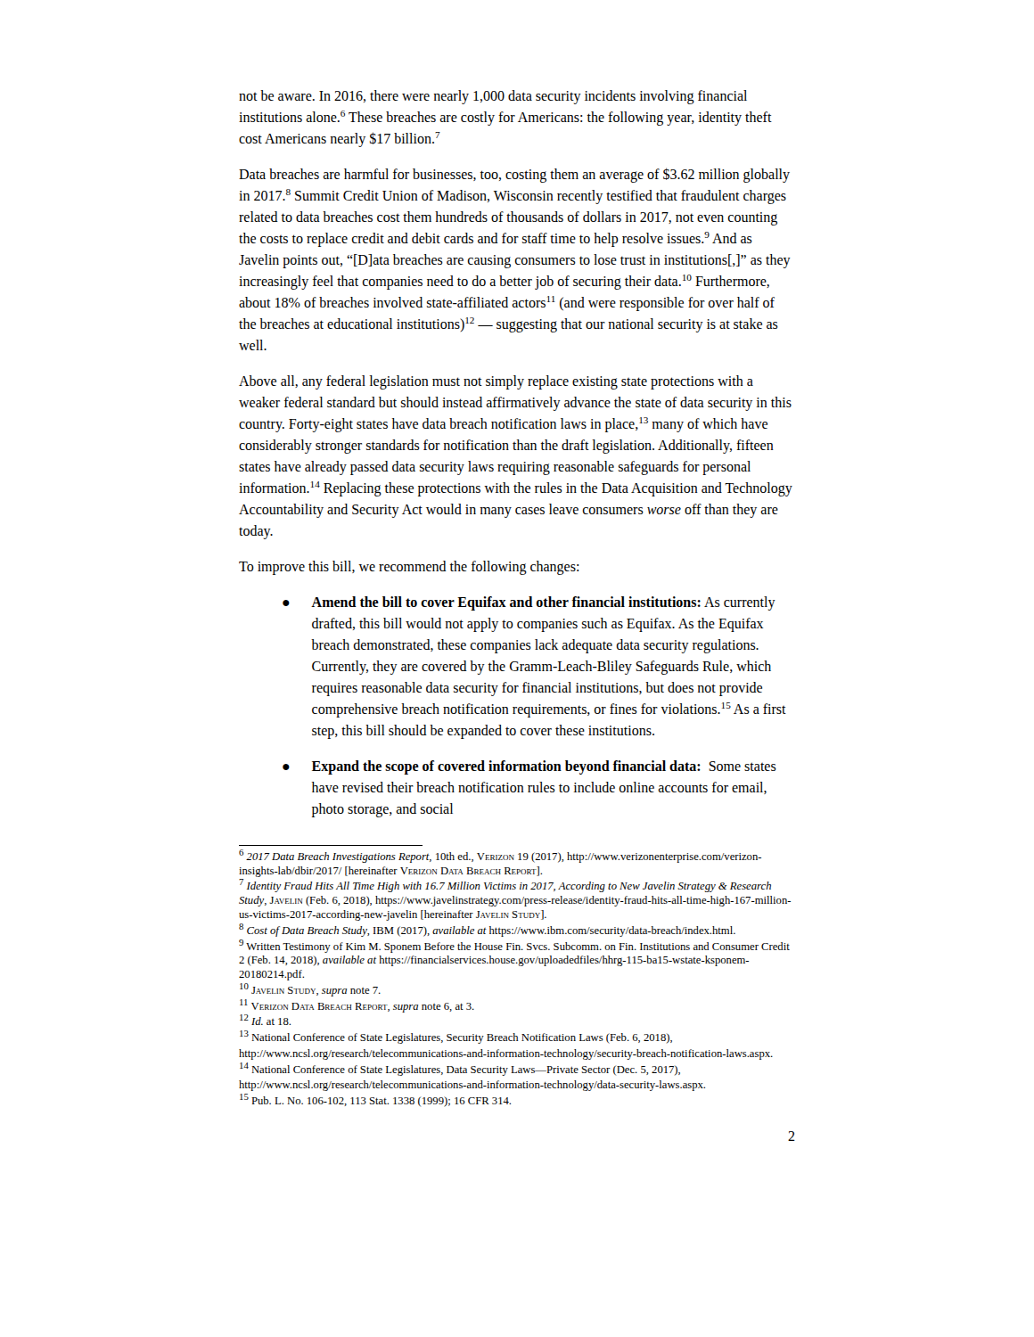not be aware. In 2016, there were nearly 1,000 data security incidents involving financial institutions alone.6 These breaches are costly for Americans: the following year, identity theft cost Americans nearly $17 billion.7
Data breaches are harmful for businesses, too, costing them an average of $3.62 million globally in 2017.8 Summit Credit Union of Madison, Wisconsin recently testified that fraudulent charges related to data breaches cost them hundreds of thousands of dollars in 2017, not even counting the costs to replace credit and debit cards and for staff time to help resolve issues.9 And as Javelin points out, “[D]ata breaches are causing consumers to lose trust in institutions[,]” as they increasingly feel that companies need to do a better job of securing their data.10 Furthermore, about 18% of breaches involved state-affiliated actors11 (and were responsible for over half of the breaches at educational institutions)12 — suggesting that our national security is at stake as well.
Above all, any federal legislation must not simply replace existing state protections with a weaker federal standard but should instead affirmatively advance the state of data security in this country. Forty-eight states have data breach notification laws in place,13 many of which have considerably stronger standards for notification than the draft legislation. Additionally, fifteen states have already passed data security laws requiring reasonable safeguards for personal information.14 Replacing these protections with the rules in the Data Acquisition and Technology Accountability and Security Act would in many cases leave consumers worse off than they are today.
To improve this bill, we recommend the following changes:
Amend the bill to cover Equifax and other financial institutions: As currently drafted, this bill would not apply to companies such as Equifax. As the Equifax breach demonstrated, these companies lack adequate data security regulations. Currently, they are covered by the Gramm-Leach-Bliley Safeguards Rule, which requires reasonable data security for financial institutions, but does not provide comprehensive breach notification requirements, or fines for violations.15 As a first step, this bill should be expanded to cover these institutions.
Expand the scope of covered information beyond financial data: Some states have revised their breach notification rules to include online accounts for email, photo storage, and social
6 2017 Data Breach Investigations Report, 10th ed., Verizon 19 (2017), http://www.verizonenterprise.com/verizon-insights-lab/dbir/2017/ [hereinafter Verizon Data Breach Report].
7 Identity Fraud Hits All Time High with 16.7 Million Victims in 2017, According to New Javelin Strategy & Research Study, Javelin (Feb. 6, 2018), https://www.javelinstrategy.com/press-release/identity-fraud-hits-all-time-high-167-million-us-victims-2017-according-new-javelin [hereinafter Javelin Study].
8 Cost of Data Breach Study, IBM (2017), available at https://www.ibm.com/security/data-breach/index.html.
9 Written Testimony of Kim M. Sponem Before the House Fin. Svcs. Subcomm. on Fin. Institutions and Consumer Credit 2 (Feb. 14, 2018), available at https://financialservices.house.gov/uploadedfiles/hhrg-115-ba15-wstate-ksponem-20180214.pdf.
10 Javelin Study, supra note 7.
11 Verizon Data Breach Report, supra note 6, at 3.
12 Id. at 18.
13 National Conference of State Legislatures, Security Breach Notification Laws (Feb. 6, 2018),
http://www.ncsl.org/research/telecommunications-and-information-technology/security-breach-notification-laws.aspx.
14 National Conference of State Legislatures, Data Security Laws—Private Sector (Dec. 5, 2017),
http://www.ncsl.org/research/telecommunications-and-information-technology/data-security-laws.aspx.
15 Pub. L. No. 106-102, 113 Stat. 1338 (1999); 16 CFR 314.
2